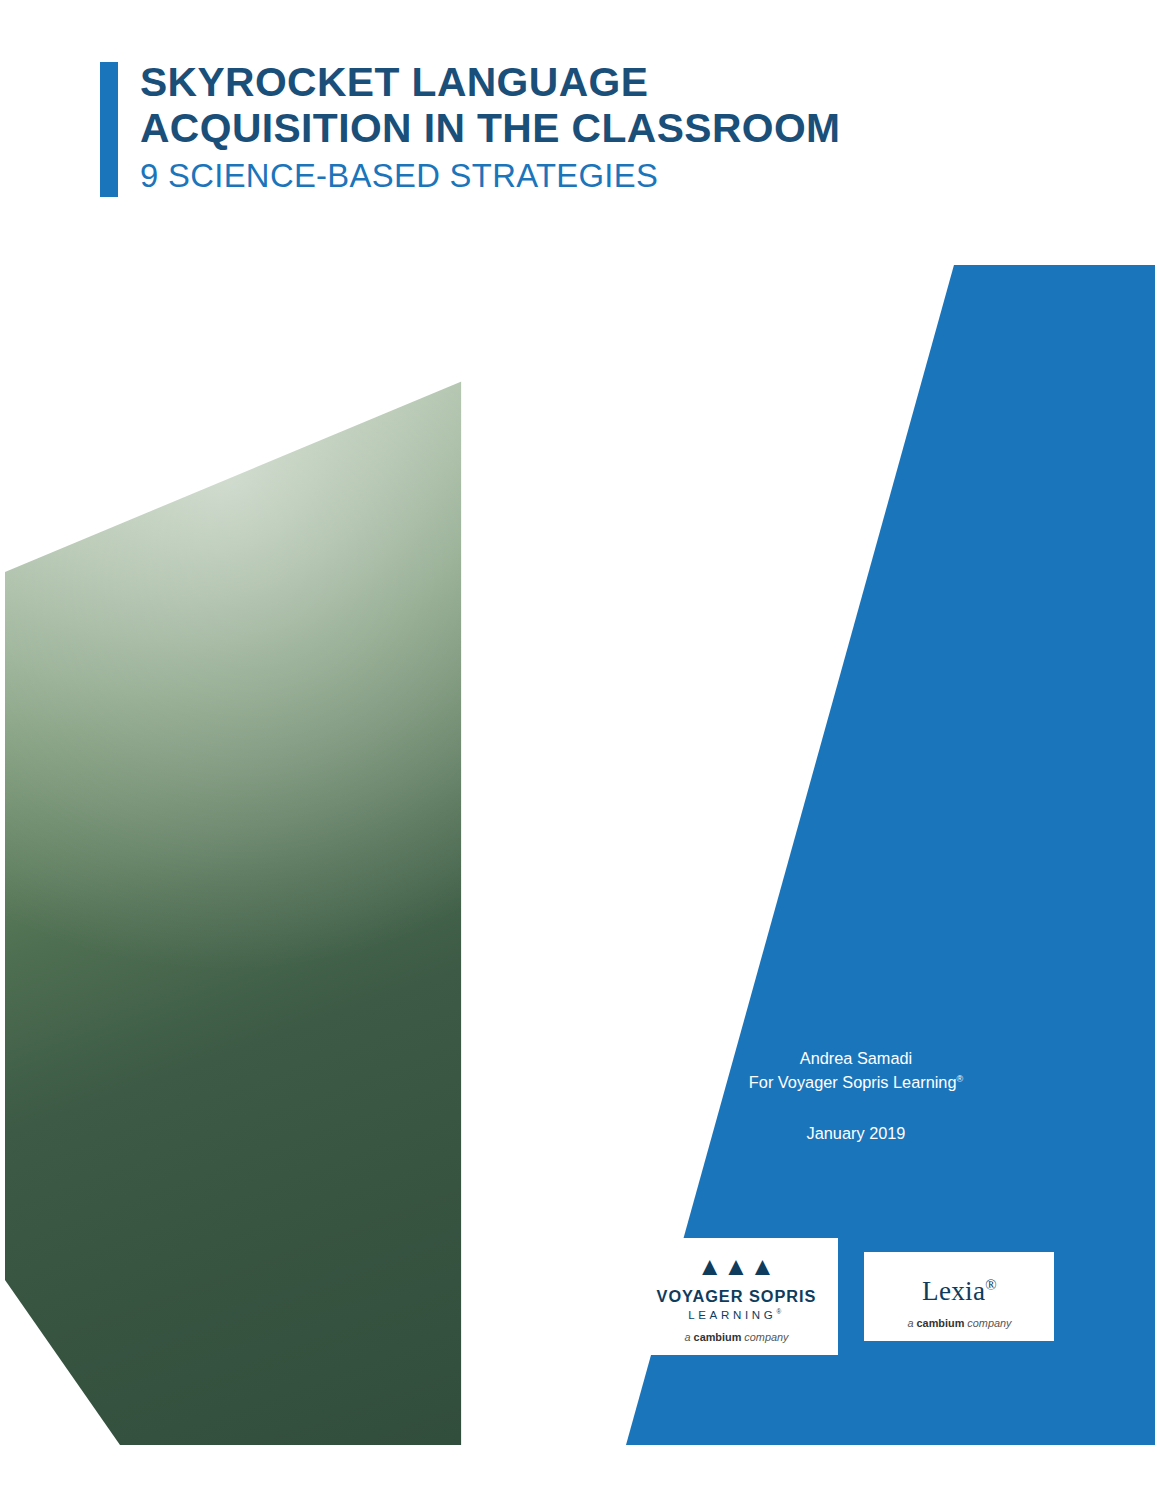Skyrocket Language
Acquisition in the Classroom
9 Science-Based Strategies
Andrea Samadi
For Voyager Sopris Learning®
January 2019
▲▲▲
VOYAGER SOPRIS
LEARNING®
a cambium company
Lexia®
a cambium company